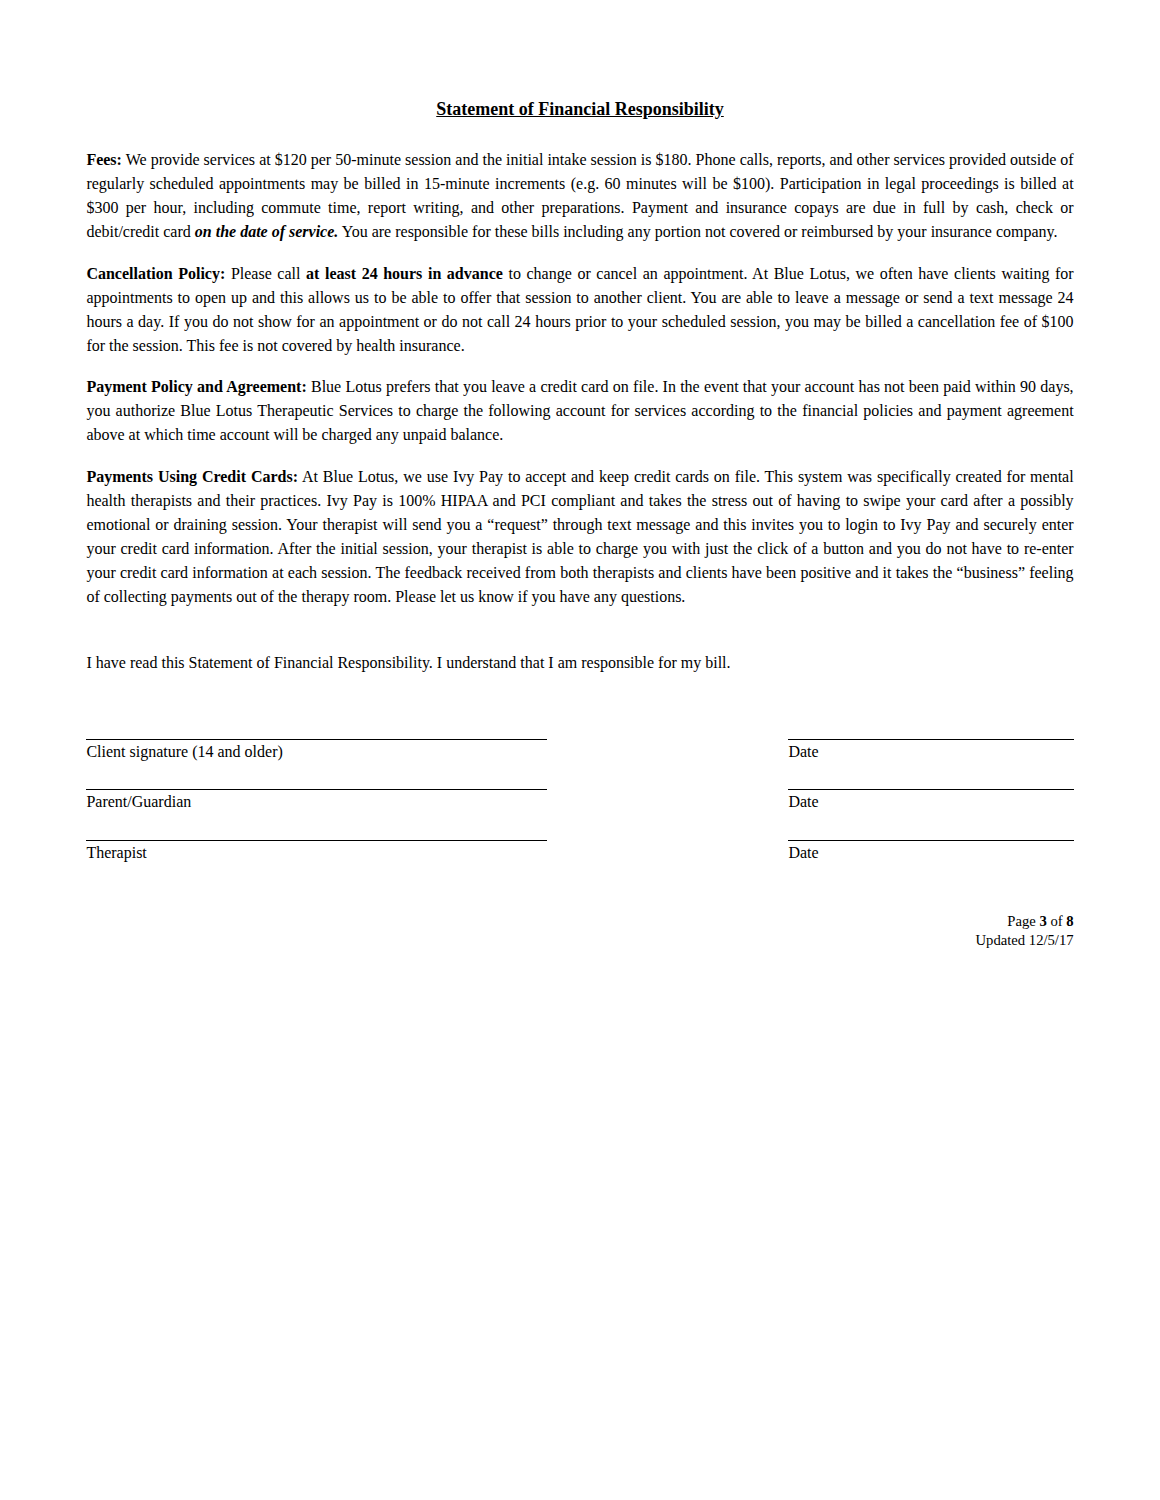Statement of Financial Responsibility
Fees: We provide services at $120 per 50-minute session and the initial intake session is $180. Phone calls, reports, and other services provided outside of regularly scheduled appointments may be billed in 15-minute increments (e.g. 60 minutes will be $100). Participation in legal proceedings is billed at $300 per hour, including commute time, report writing, and other preparations. Payment and insurance copays are due in full by cash, check or debit/credit card on the date of service. You are responsible for these bills including any portion not covered or reimbursed by your insurance company.
Cancellation Policy: Please call at least 24 hours in advance to change or cancel an appointment. At Blue Lotus, we often have clients waiting for appointments to open up and this allows us to be able to offer that session to another client. You are able to leave a message or send a text message 24 hours a day. If you do not show for an appointment or do not call 24 hours prior to your scheduled session, you may be billed a cancellation fee of $100 for the session. This fee is not covered by health insurance.
Payment Policy and Agreement: Blue Lotus prefers that you leave a credit card on file. In the event that your account has not been paid within 90 days, you authorize Blue Lotus Therapeutic Services to charge the following account for services according to the financial policies and payment agreement above at which time account will be charged any unpaid balance.
Payments Using Credit Cards: At Blue Lotus, we use Ivy Pay to accept and keep credit cards on file. This system was specifically created for mental health therapists and their practices. Ivy Pay is 100% HIPAA and PCI compliant and takes the stress out of having to swipe your card after a possibly emotional or draining session. Your therapist will send you a “request” through text message and this invites you to login to Ivy Pay and securely enter your credit card information. After the initial session, your therapist is able to charge you with just the click of a button and you do not have to re-enter your credit card information at each session. The feedback received from both therapists and clients have been positive and it takes the “business” feeling of collecting payments out of the therapy room. Please let us know if you have any questions.
I have read this Statement of Financial Responsibility. I understand that I am responsible for my bill.
| Client signature (14 and older) | | Date |
| Parent/Guardian | | Date |
| Therapist | | Date |
Page 3 of 8
Updated 12/5/17